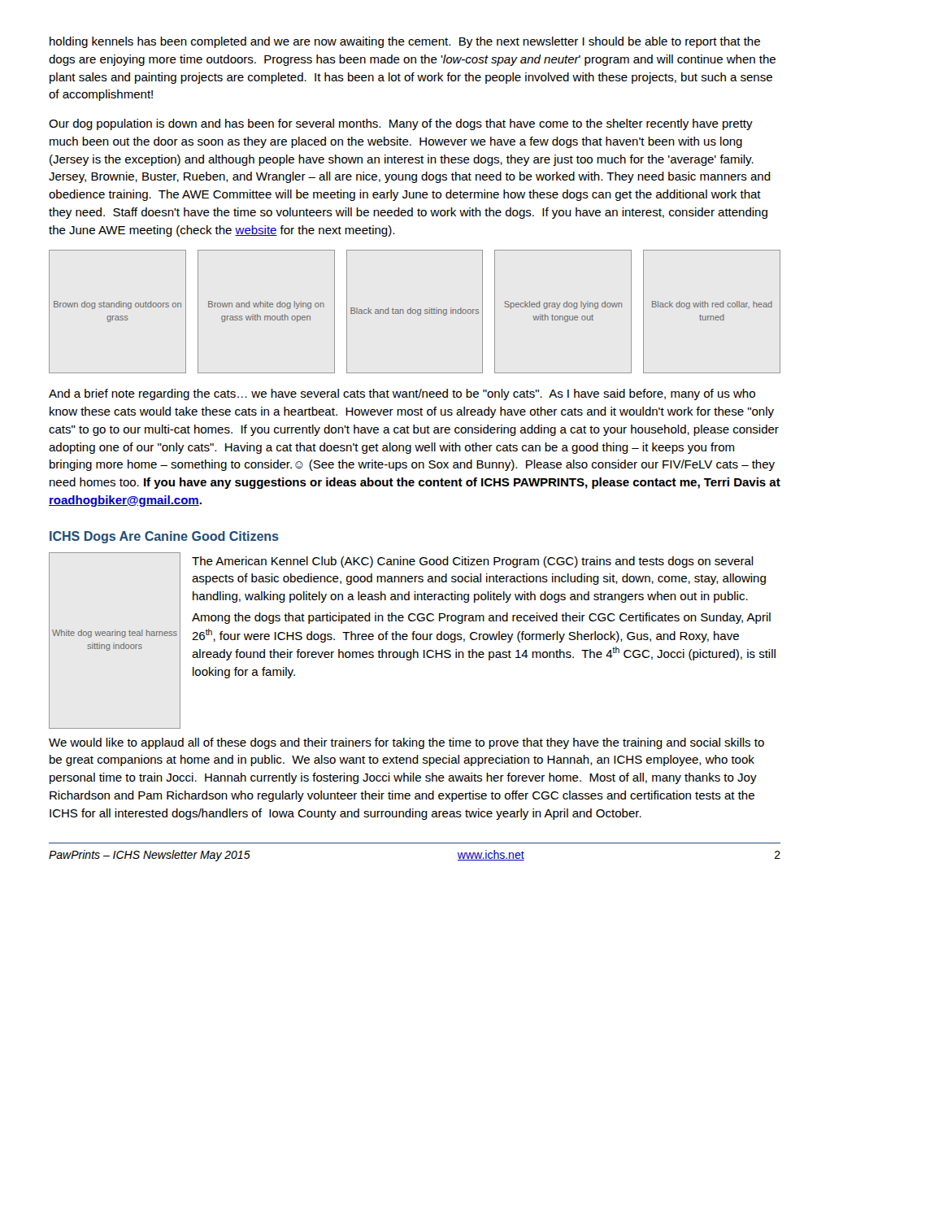holding kennels has been completed and we are now awaiting the cement. By the next newsletter I should be able to report that the dogs are enjoying more time outdoors. Progress has been made on the 'low-cost spay and neuter' program and will continue when the plant sales and painting projects are completed. It has been a lot of work for the people involved with these projects, but such a sense of accomplishment!
Our dog population is down and has been for several months. Many of the dogs that have come to the shelter recently have pretty much been out the door as soon as they are placed on the website. However we have a few dogs that haven't been with us long (Jersey is the exception) and although people have shown an interest in these dogs, they are just too much for the 'average' family. Jersey, Brownie, Buster, Rueben, and Wrangler – all are nice, young dogs that need to be worked with. They need basic manners and obedience training. The AWE Committee will be meeting in early June to determine how these dogs can get the additional work that they need. Staff doesn't have the time so volunteers will be needed to work with the dogs. If you have an interest, consider attending the June AWE meeting (check the website for the next meeting).
Brown dog standing outdoors on grass
Brown and white dog lying on grass with mouth open
Black and tan dog sitting indoors
Speckled gray dog lying down with tongue out
Black dog with red collar, head turned
And a brief note regarding the cats… we have several cats that want/need to be "only cats". As I have said before, many of us who know these cats would take these cats in a heartbeat. However most of us already have other cats and it wouldn't work for these "only cats" to go to our multi-cat homes. If you currently don't have a cat but are considering adding a cat to your household, please consider adopting one of our "only cats". Having a cat that doesn't get along well with other cats can be a good thing – it keeps you from bringing more home – something to consider.☺ (See the write-ups on Sox and Bunny). Please also consider our FIV/FeLV cats – they need homes too. If you have any suggestions or ideas about the content of ICHS PAWPRINTS, please contact me, Terri Davis at roadhogbiker@gmail.com.
ICHS Dogs Are Canine Good Citizens
White dog wearing teal harness sitting indoors
The American Kennel Club (AKC) Canine Good Citizen Program (CGC) trains and tests dogs on several aspects of basic obedience, good manners and social interactions including sit, down, come, stay, allowing handling, walking politely on a leash and interacting politely with dogs and strangers when out in public.
Among the dogs that participated in the CGC Program and received their CGC Certificates on Sunday, April 26th, four were ICHS dogs. Three of the four dogs, Crowley (formerly Sherlock), Gus, and Roxy, have already found their forever homes through ICHS in the past 14 months. The 4th CGC, Jocci (pictured), is still looking for a family.
We would like to applaud all of these dogs and their trainers for taking the time to prove that they have the training and social skills to be great companions at home and in public. We also want to extend special appreciation to Hannah, an ICHS employee, who took personal time to train Jocci. Hannah currently is fostering Jocci while she awaits her forever home. Most of all, many thanks to Joy Richardson and Pam Richardson who regularly volunteer their time and expertise to offer CGC classes and certification tests at the ICHS for all interested dogs/handlers of Iowa County and surrounding areas twice yearly in April and October.
PawPrints – ICHS Newsletter May 2015
www.ichs.net
2